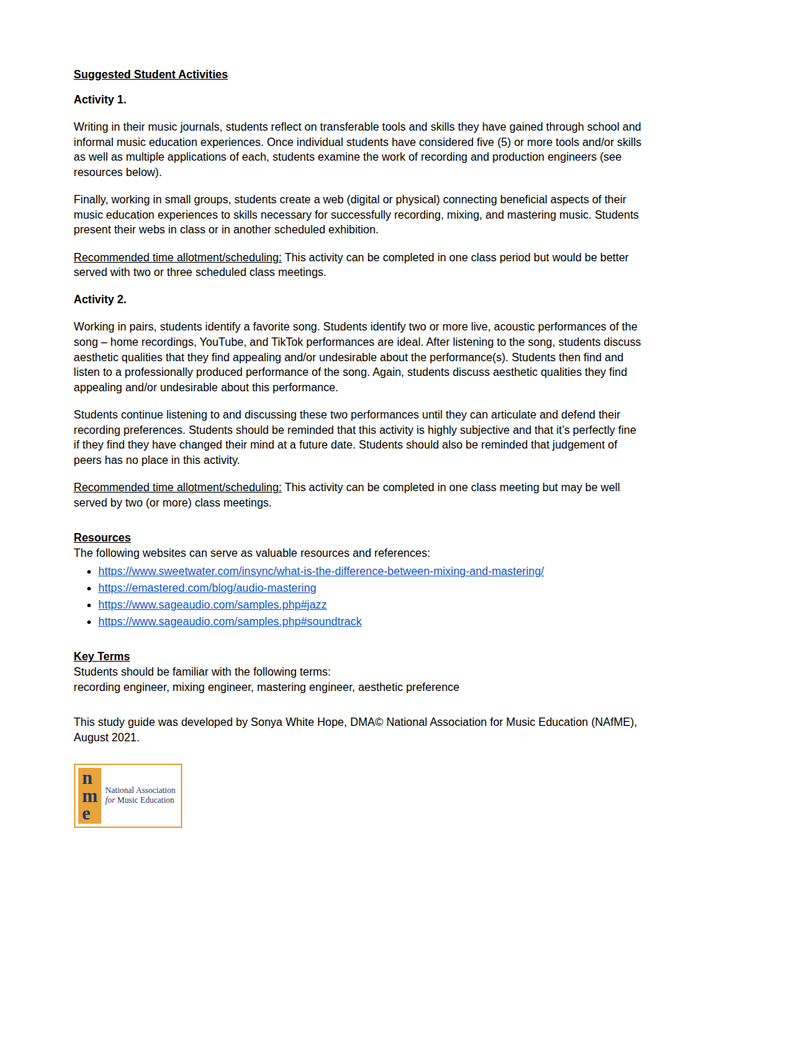Suggested Student Activities
Activity 1.
Writing in their music journals, students reflect on transferable tools and skills they have gained through school and informal music education experiences. Once individual students have considered five (5) or more tools and/or skills as well as multiple applications of each, students examine the work of recording and production engineers (see resources below).
Finally, working in small groups, students create a web (digital or physical) connecting beneficial aspects of their music education experiences to skills necessary for successfully recording, mixing, and mastering music. Students present their webs in class or in another scheduled exhibition.
Recommended time allotment/scheduling: This activity can be completed in one class period but would be better served with two or three scheduled class meetings.
Activity 2.
Working in pairs, students identify a favorite song. Students identify two or more live, acoustic performances of the song – home recordings, YouTube, and TikTok performances are ideal. After listening to the song, students discuss aesthetic qualities that they find appealing and/or undesirable about the performance(s). Students then find and listen to a professionally produced performance of the song. Again, students discuss aesthetic qualities they find appealing and/or undesirable about this performance.
Students continue listening to and discussing these two performances until they can articulate and defend their recording preferences. Students should be reminded that this activity is highly subjective and that it’s perfectly fine if they find they have changed their mind at a future date. Students should also be reminded that judgement of peers has no place in this activity.
Recommended time allotment/scheduling: This activity can be completed in one class meeting but may be well served by two (or more) class meetings.
Resources
The following websites can serve as valuable resources and references:
https://www.sweetwater.com/insync/what-is-the-difference-between-mixing-and-mastering/
https://emastered.com/blog/audio-mastering
https://www.sageaudio.com/samples.php#jazz
https://www.sageaudio.com/samples.php#soundtrack
Key Terms
Students should be familiar with the following terms:
recording engineer, mixing engineer, mastering engineer, aesthetic preference
This study guide was developed by Sonya White Hope, DMA© National Association for Music Education (NAfME), August 2021.
n
m
e
National Association
for Music Education